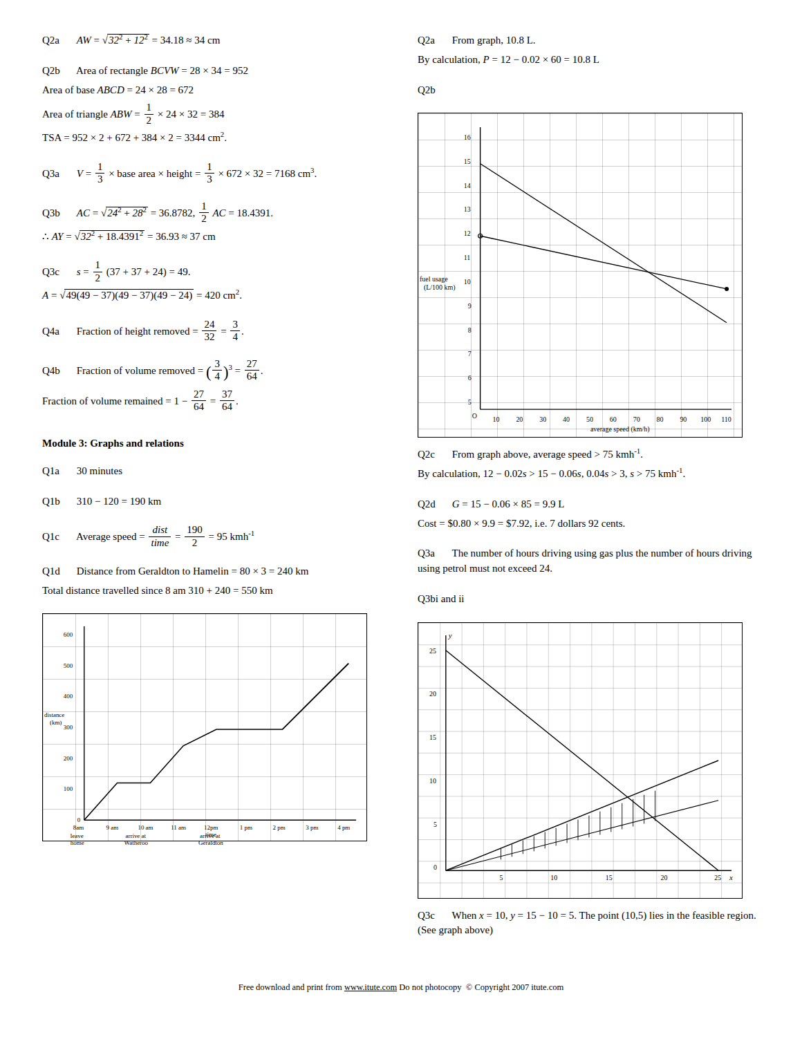Q2a AW = √322 + 122 = 34.18 ≈ 34 cm
Q2b Area of rectangle BCVW = 28 × 34 = 952
Area of base ABCD = 24 × 28 = 672
Area of triangle ABW = 12 × 24 × 32 = 384
TSA = 952 × 2 + 672 + 384 × 2 = 3344 cm2.
Q3a V = 13 × base area × height = 13 × 672 × 32 = 7168 cm3.
Q3b AC = √242 + 282 = 36.8782, 12 AC = 18.4391.
∴ AY = √322 + 18.43912 = 36.93 ≈ 37 cm
Q3c s = 12 (37 + 37 + 24) = 49.
A = √49(49 − 37)(49 − 37)(49 − 24) = 420 cm2.
Q4a Fraction of height removed = 2432 = 34.
Q4b Fraction of volume removed = (34)3 = 2764.
Fraction of volume remained = 1 − 2764 = 3764.
Module 3: Graphs and relations
Q1a 30 minutes
Q1b 310 − 120 = 190 km
Q1c Average speed = dist time = 1902 = 95 kmh-1
Q1d Distance from Geraldton to Hamelin = 80 × 3 = 240 km
Total distance travelled since 8 am 310 + 240 = 550 km
600 500 400 300 200 100 0 distance (km) 8am 9 am 10 am 11 am 12pm 1 pm 2 pm 3 pm 4 pm time leave home arrive at Watheroo arrive at Geraldton
Q2a From graph, 10.8 L.
By calculation, P = 12 − 0.02 × 60 = 10.8 L
Q2b
16 15 14 13 12 11 10 9 8 7 6 5 O fuel usage (L/100 km) 10 20 30 40 50 60 70 80 90 100 110 average speed (km/h) line P = 12 - 0.02 s (from s=0,P=12 to s=110,P=9.8)
Q2c From graph above, average speed > 75 kmh-1.
By calculation, 12 − 0.02s > 15 − 0.06s, 0.04s > 3, s > 75 kmh-1.
Q2d G = 15 − 0.06 × 85 = 9.9 L
Cost = $0.80 × 9.9 = $7.92, i.e. 7 dollars 92 cents.
Q3a The number of hours driving using gas plus the number of hours driving using petrol must not exceed 24.
Q3bi and ii
y x 25 20 15 10 5 0 5 10 15 20 25 line y = 25 - x (x from 0 to 25)
Q3c When x = 10, y = 15 − 10 = 5. The point (10,5) lies in the feasible region. (See graph above)
Free download and print from www.itute.com Do not photocopy © Copyright 2007 itute.com